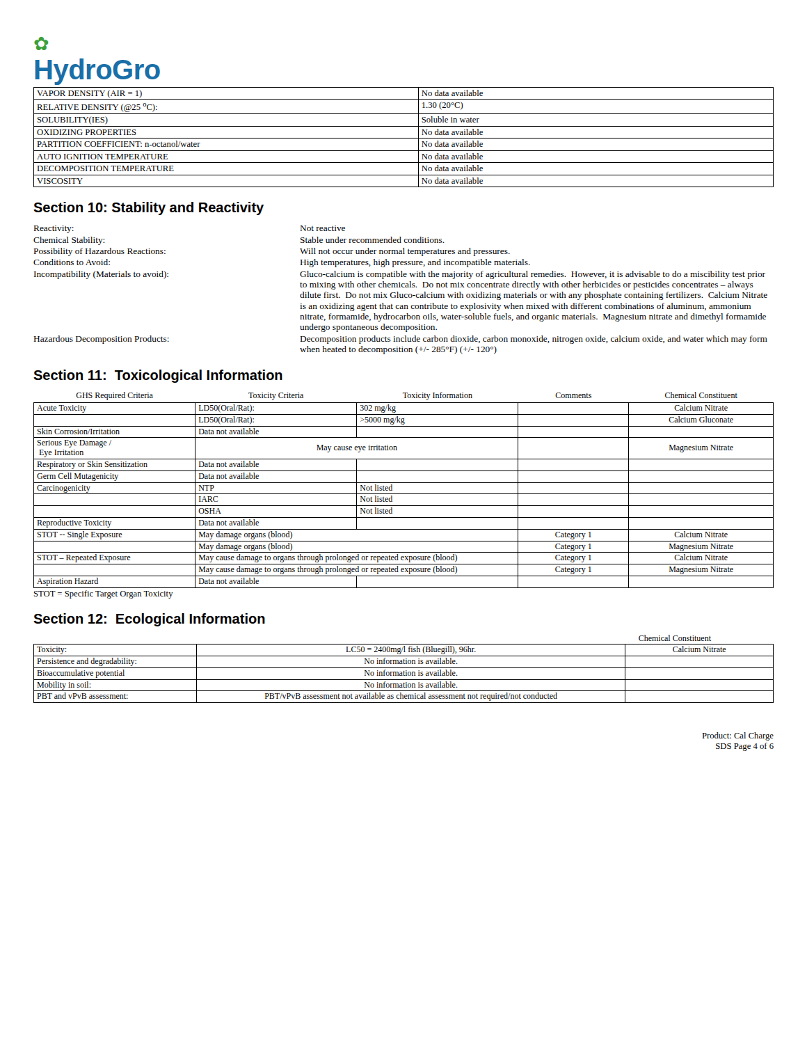✿
HydroGro
| VAPOR DENSITY (AIR = 1) | No data available |
| RELATIVE DENSITY (@25 o C): | 1.30 (20°C) |
| SOLUBILITY(IES) | Soluble in water |
| OXIDIZING PROPERTIES | No data available |
| PARTITION COEFFICIENT: n-octanol/water | No data available |
| AUTO IGNITION TEMPERATURE | No data available |
| DECOMPOSITION TEMPERATURE | No data available |
| VISCOSITY | No data available |
Section 10: Stability and Reactivity
| Reactivity: | Not reactive |
| Chemical Stability: | Stable under recommended conditions. |
| Possibility of Hazardous Reactions: | Will not occur under normal temperatures and pressures. |
| Conditions to Avoid: | High temperatures, high pressure, and incompatible materials. |
| Incompatibility (Materials to avoid): | Gluco-calcium is compatible with the majority of agricultural remedies. However, it is advisable to do a miscibility test prior to mixing with other chemicals. Do not mix concentrate directly with other herbicides or pesticides concentrates – always dilute first. Do not mix Gluco-calcium with oxidizing materials or with any phosphate containing fertilizers. Calcium Nitrate is an oxidizing agent that can contribute to explosivity when mixed with different combinations of aluminum, ammonium nitrate, formamide, hydrocarbon oils, water-soluble fuels, and organic materials. Magnesium nitrate and dimethyl formamide undergo spontaneous decomposition. |
| Hazardous Decomposition Products: | Decomposition products include carbon dioxide, carbon monoxide, nitrogen oxide, calcium oxide, and water which may form when heated to decomposition (+/- 285°F) (+/- 120°) |
Section 11: Toxicological Information
| GHS Required Criteria | Toxicity Criteria | Toxicity Information | Comments | Chemical Constituent |
| --- | --- | --- | --- | --- |
| Acute Toxicity | LD50(Oral/Rat): | 302 mg/kg | | Calcium Nitrate |
| | LD50(Oral/Rat): | >5000 mg/kg | | Calcium Gluconate |
| Skin Corrosion/Irritation | Data not available | | | |
| Serious Eye Damage / Eye Irritation | May cause eye irritation | | Magnesium Nitrate |
| Respiratory or Skin Sensitization | Data not available | | | |
| Germ Cell Mutagenicity | Data not available | | | |
| Carcinogenicity | NTP | Not listed | | |
| | IARC | Not listed | | |
| | OSHA | Not listed | | |
| Reproductive Toxicity | Data not available | | | |
| STOT -- Single Exposure | May damage organs (blood) | Category 1 | Calcium Nitrate |
| | May damage organs (blood) | Category 1 | Magnesium Nitrate |
| STOT – Repeated Exposure | May cause damage to organs through prolonged or repeated exposure (blood) | Category 1 | Calcium Nitrate |
| | May cause damage to organs through prolonged or repeated exposure (blood) | Category 1 | Magnesium Nitrate |
| Aspiration Hazard | Data not available | | | |
STOT = Specific Target Organ Toxicity
Section 12: Ecological Information
Chemical Constituent
| Toxicity: | LC50 = 2400mg/l fish (Bluegill), 96hr. | Calcium Nitrate |
| Persistence and degradability: | No information is available. | |
| Bioaccumulative potential | No information is available. | |
| Mobility in soil: | No information is available. | |
| PBT and vPvB assessment: | PBT/vPvB assessment not available as chemical assessment not required/not conducted | |
Product: Cal Charge
SDS Page 4 of 6